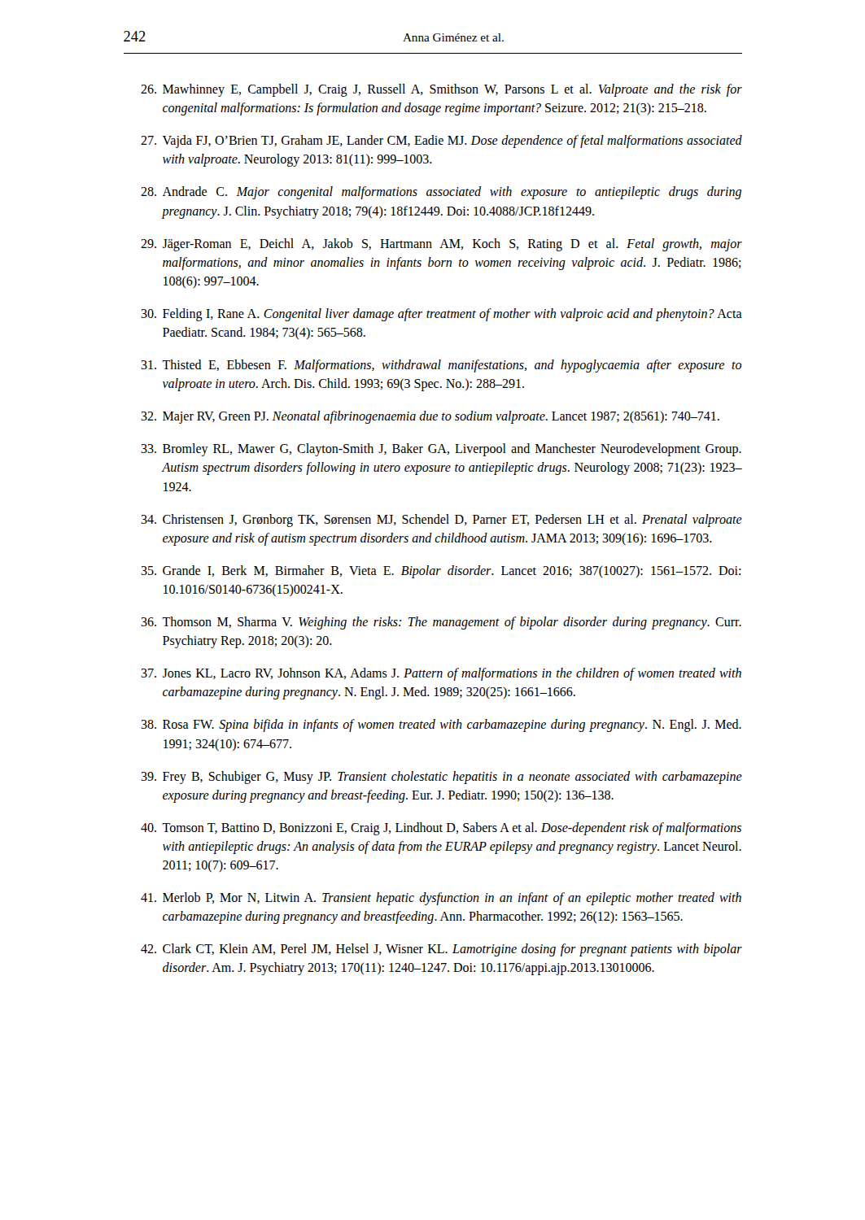242 Anna Giménez et al.
Mawhinney E, Campbell J, Craig J, Russell A, Smithson W, Parsons L et al. Valproate and the risk for congenital malformations: Is formulation and dosage regime important? Seizure. 2012; 21(3): 215–218.
Vajda FJ, O’Brien TJ, Graham JE, Lander CM, Eadie MJ. Dose dependence of fetal malformations associated with valproate. Neurology 2013: 81(11): 999–1003.
Andrade C. Major congenital malformations associated with exposure to antiepileptic drugs during pregnancy. J. Clin. Psychiatry 2018; 79(4): 18f12449. Doi: 10.4088/JCP.18f12449.
Jäger-Roman E, Deichl A, Jakob S, Hartmann AM, Koch S, Rating D et al. Fetal growth, major malformations, and minor anomalies in infants born to women receiving valproic acid. J. Pediatr. 1986; 108(6): 997–1004.
Felding I, Rane A. Congenital liver damage after treatment of mother with valproic acid and phenytoin? Acta Paediatr. Scand. 1984; 73(4): 565–568.
Thisted E, Ebbesen F. Malformations, withdrawal manifestations, and hypoglycaemia after exposure to valproate in utero. Arch. Dis. Child. 1993; 69(3 Spec. No.): 288–291.
Majer RV, Green PJ. Neonatal afibrinogenaemia due to sodium valproate. Lancet 1987; 2(8561): 740–741.
Bromley RL, Mawer G, Clayton-Smith J, Baker GA, Liverpool and Manchester Neurodevelopment Group. Autism spectrum disorders following in utero exposure to antiepileptic drugs. Neurology 2008; 71(23): 1923–1924.
Christensen J, Grønborg TK, Sørensen MJ, Schendel D, Parner ET, Pedersen LH et al. Prenatal valproate exposure and risk of autism spectrum disorders and childhood autism. JAMA 2013; 309(16): 1696–1703.
Grande I, Berk M, Birmaher B, Vieta E. Bipolar disorder. Lancet 2016; 387(10027): 1561–1572. Doi: 10.1016/S0140-6736(15)00241-X.
Thomson M, Sharma V. Weighing the risks: The management of bipolar disorder during pregnancy. Curr. Psychiatry Rep. 2018; 20(3): 20.
Jones KL, Lacro RV, Johnson KA, Adams J. Pattern of malformations in the children of women treated with carbamazepine during pregnancy. N. Engl. J. Med. 1989; 320(25): 1661–1666.
Rosa FW. Spina bifida in infants of women treated with carbamazepine during pregnancy. N. Engl. J. Med. 1991; 324(10): 674–677.
Frey B, Schubiger G, Musy JP. Transient cholestatic hepatitis in a neonate associated with carbamazepine exposure during pregnancy and breast-feeding. Eur. J. Pediatr. 1990; 150(2): 136–138.
Tomson T, Battino D, Bonizzoni E, Craig J, Lindhout D, Sabers A et al. Dose-dependent risk of malformations with antiepileptic drugs: An analysis of data from the EURAP epilepsy and pregnancy registry. Lancet Neurol. 2011; 10(7): 609–617.
Merlob P, Mor N, Litwin A. Transient hepatic dysfunction in an infant of an epileptic mother treated with carbamazepine during pregnancy and breastfeeding. Ann. Pharmacother. 1992; 26(12): 1563–1565.
Clark CT, Klein AM, Perel JM, Helsel J, Wisner KL. Lamotrigine dosing for pregnant patients with bipolar disorder. Am. J. Psychiatry 2013; 170(11): 1240–1247. Doi: 10.1176/appi.ajp.2013.13010006.